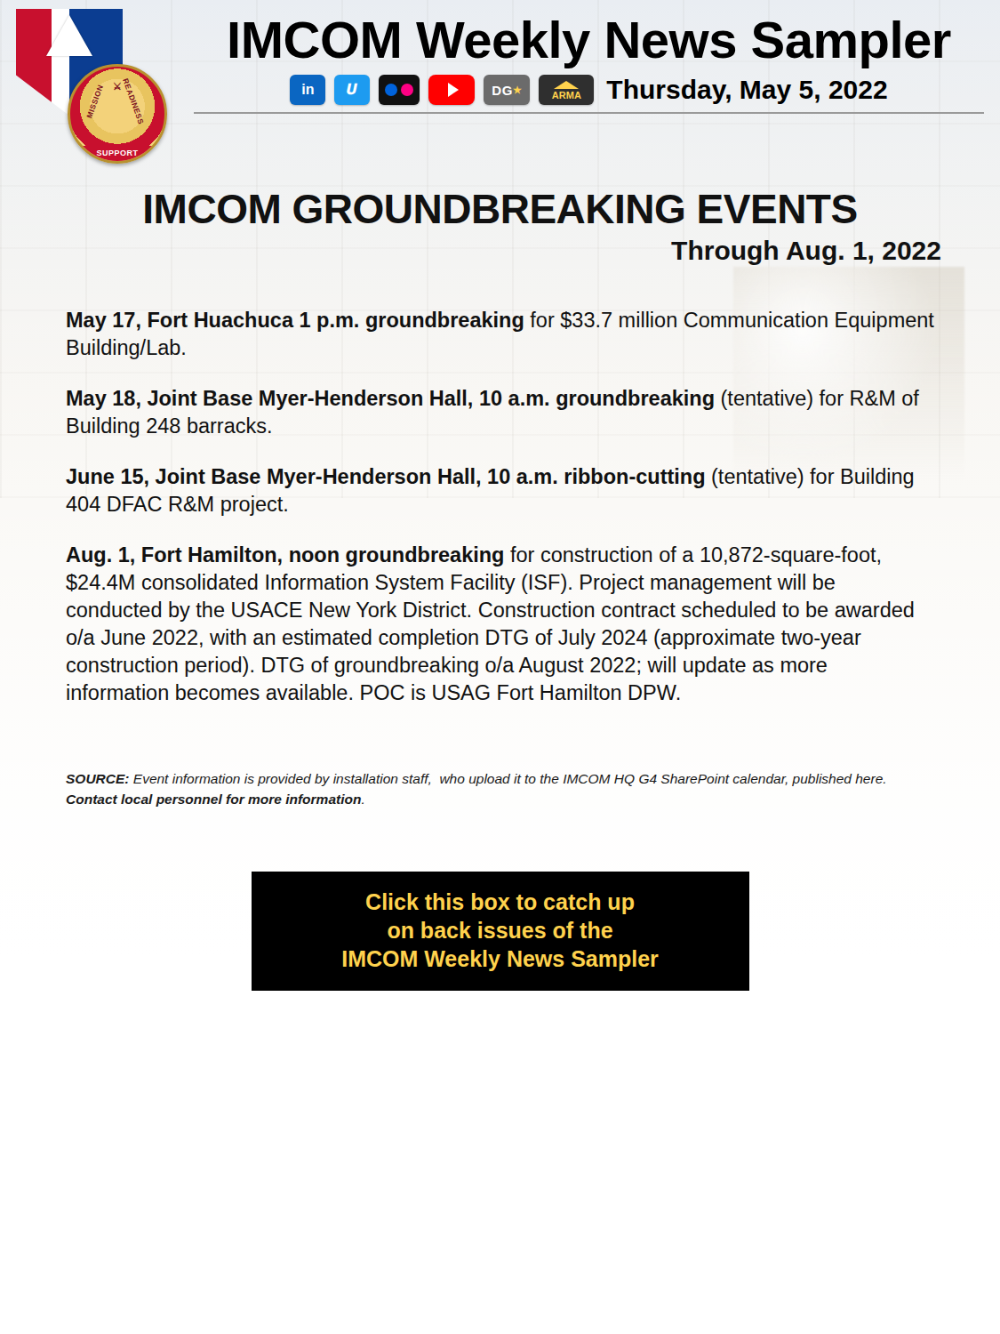⚔
MISSION
READINESS
Support
IMCOM Weekly News Sampler
in 𝑼 DG★ ARMA
Thursday, May 5, 2022
IMCOM GROUNDBREAKING EVENTS
Through Aug. 1, 2022
May 17, Fort Huachuca 1 p.m. groundbreaking for $33.7 million Communication Equipment Building/Lab.
May 18, Joint Base Myer-Henderson Hall, 10 a.m. groundbreaking (tentative) for R&M of Building 248 barracks.
June 15, Joint Base Myer-Henderson Hall, 10 a.m. ribbon-cutting (tentative) for Building 404 DFAC R&M project.
Aug. 1, Fort Hamilton, noon groundbreaking for construction of a 10,872-square-foot, $24.4M consolidated Information System Facility (ISF). Project management will be conducted by the USACE New York District. Construction contract scheduled to be awarded o/a June 2022, with an estimated completion DTG of July 2024 (approximate two-year construction period). DTG of groundbreaking o/a August 2022; will update as more information becomes available. POC is USAG Fort Hamilton DPW.
SOURCE: Event information is provided by installation staff, who upload it to the IMCOM HQ G4 SharePoint calendar, published here. Contact local personnel for more information.
Click this box to catch up
on back issues of the
IMCOM Weekly News Sampler